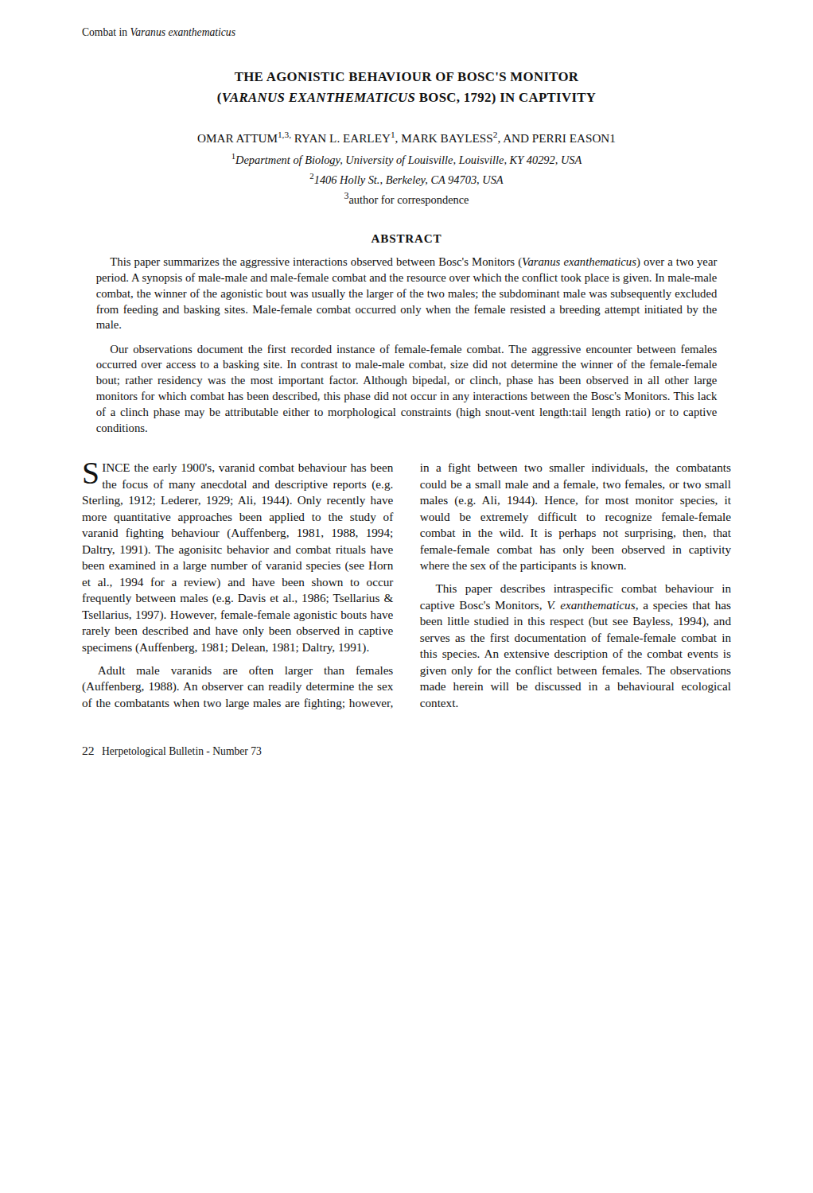Combat in Varanus exanthematicus
The Agonistic Behaviour of Bosc's Monitor
(Varanus exanthematicus Bosc, 1792) in Captivity
OMAR ATTUM1,3, RYAN L. EARLEY1, MARK BAYLESS2, AND PERRI EASON1
1Department of Biology, University of Louisville, Louisville, KY 40292, USA
21406 Holly St., Berkeley, CA 94703, USA
3author for correspondence
ABSTRACT
This paper summarizes the aggressive interactions observed between Bosc's Monitors (Varanus exanthematicus) over a two year period. A synopsis of male-male and male-female combat and the resource over which the conflict took place is given. In male-male combat, the winner of the agonistic bout was usually the larger of the two males; the subdominant male was subsequently excluded from feeding and basking sites. Male-female combat occurred only when the female resisted a breeding attempt initiated by the male.
Our observations document the first recorded instance of female-female combat. The aggressive encounter between females occurred over access to a basking site. In contrast to male-male combat, size did not determine the winner of the female-female bout; rather residency was the most important factor. Although bipedal, or clinch, phase has been observed in all other large monitors for which combat has been described, this phase did not occur in any interactions between the Bosc's Monitors. This lack of a clinch phase may be attributable either to morphological constraints (high snout-vent length:tail length ratio) or to captive conditions.
SINCE the early 1900's, varanid combat behaviour has been the focus of many anecdotal and descriptive reports (e.g. Sterling, 1912; Lederer, 1929; Ali, 1944). Only recently have more quantitative approaches been applied to the study of varanid fighting behaviour (Auffenberg, 1981, 1988, 1994; Daltry, 1991). The agonisitc behavior and combat rituals have been examined in a large number of varanid species (see Horn et al., 1994 for a review) and have been shown to occur frequently between males (e.g. Davis et al., 1986; Tsellarius & Tsellarius, 1997). However, female-female agonistic bouts have rarely been described and have only been observed in captive specimens (Auffenberg, 1981; Delean, 1981; Daltry, 1991).
Adult male varanids are often larger than females (Auffenberg, 1988). An observer can readily determine the sex of the combatants when two large males are fighting; however, in a fight between two smaller individuals, the combatants could be a small male and a female, two females, or two small males (e.g. Ali, 1944). Hence, for most monitor species, it would be extremely difficult to recognize female-female combat in the wild. It is perhaps not surprising, then, that female-female combat has only been observed in captivity where the sex of the participants is known.
This paper describes intraspecific combat behaviour in captive Bosc's Monitors, V. exanthematicus, a species that has been little studied in this respect (but see Bayless, 1994), and serves as the first documentation of female-female combat in this species. An extensive description of the combat events is given only for the conflict between females. The observations made herein will be discussed in a behavioural ecological context.
22 Herpetological Bulletin - Number 73